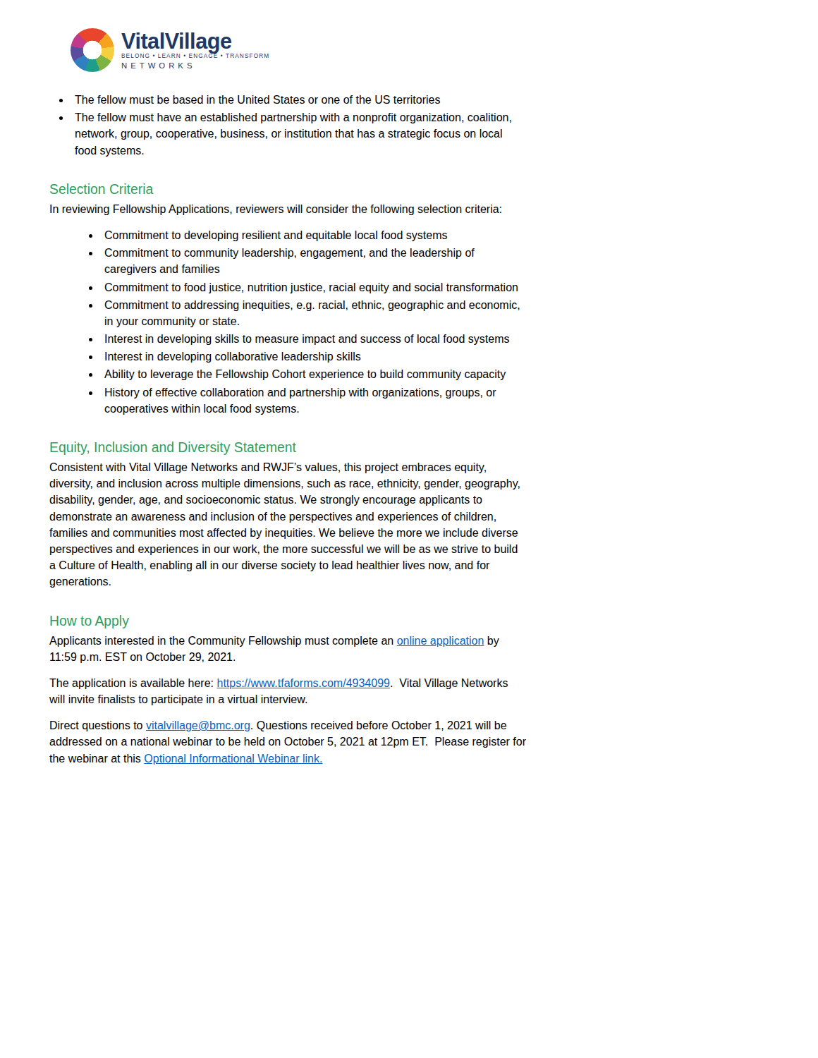VitalVillage
BELONG • LEARN • ENGAGE • TRANSFORM
NETWORKS
The fellow must be based in the United States or one of the US territories
The fellow must have an established partnership with a nonprofit organization, coalition, network, group, cooperative, business, or institution that has a strategic focus on local food systems.
Selection Criteria
In reviewing Fellowship Applications, reviewers will consider the following selection criteria:
Commitment to developing resilient and equitable local food systems
Commitment to community leadership, engagement, and the leadership of caregivers and families
Commitment to food justice, nutrition justice, racial equity and social transformation
Commitment to addressing inequities, e.g. racial, ethnic, geographic and economic, in your community or state.
Interest in developing skills to measure impact and success of local food systems
Interest in developing collaborative leadership skills
Ability to leverage the Fellowship Cohort experience to build community capacity
History of effective collaboration and partnership with organizations, groups, or cooperatives within local food systems.
Equity, Inclusion and Diversity Statement
Consistent with Vital Village Networks and RWJF’s values, this project embraces equity, diversity, and inclusion across multiple dimensions, such as race, ethnicity, gender, geography, disability, gender, age, and socioeconomic status. We strongly encourage applicants to demonstrate an awareness and inclusion of the perspectives and experiences of children, families and communities most affected by inequities. We believe the more we include diverse perspectives and experiences in our work, the more successful we will be as we strive to build a Culture of Health, enabling all in our diverse society to lead healthier lives now, and for generations.
How to Apply
Applicants interested in the Community Fellowship must complete an online application by 11:59 p.m. EST on October 29, 2021.
The application is available here: https://www.tfaforms.com/4934099. Vital Village Networks will invite finalists to participate in a virtual interview.
Direct questions to vitalvillage@bmc.org. Questions received before October 1, 2021 will be addressed on a national webinar to be held on October 5, 2021 at 12pm ET. Please register for the webinar at this Optional Informational Webinar link.